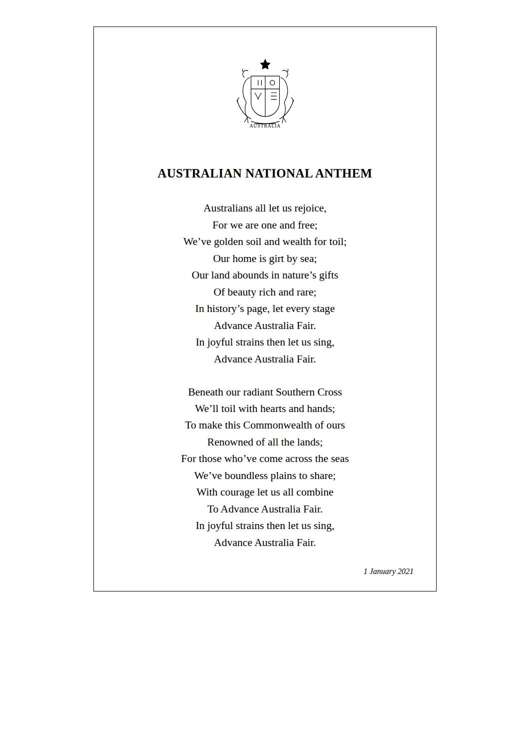AUSTRALIAN NATIONAL ANTHEM
Australians all let us rejoice,
For we are one and free;
We’ve golden soil and wealth for toil;
Our home is girt by sea;
Our land abounds in nature’s gifts
Of beauty rich and rare;
In history’s page, let every stage
Advance Australia Fair.
In joyful strains then let us sing,
Advance Australia Fair.
Beneath our radiant Southern Cross
We’ll toil with hearts and hands;
To make this Commonwealth of ours
Renowned of all the lands;
For those who’ve come across the seas
We’ve boundless plains to share;
With courage let us all combine
To Advance Australia Fair.
In joyful strains then let us sing,
Advance Australia Fair.
1 January 2021